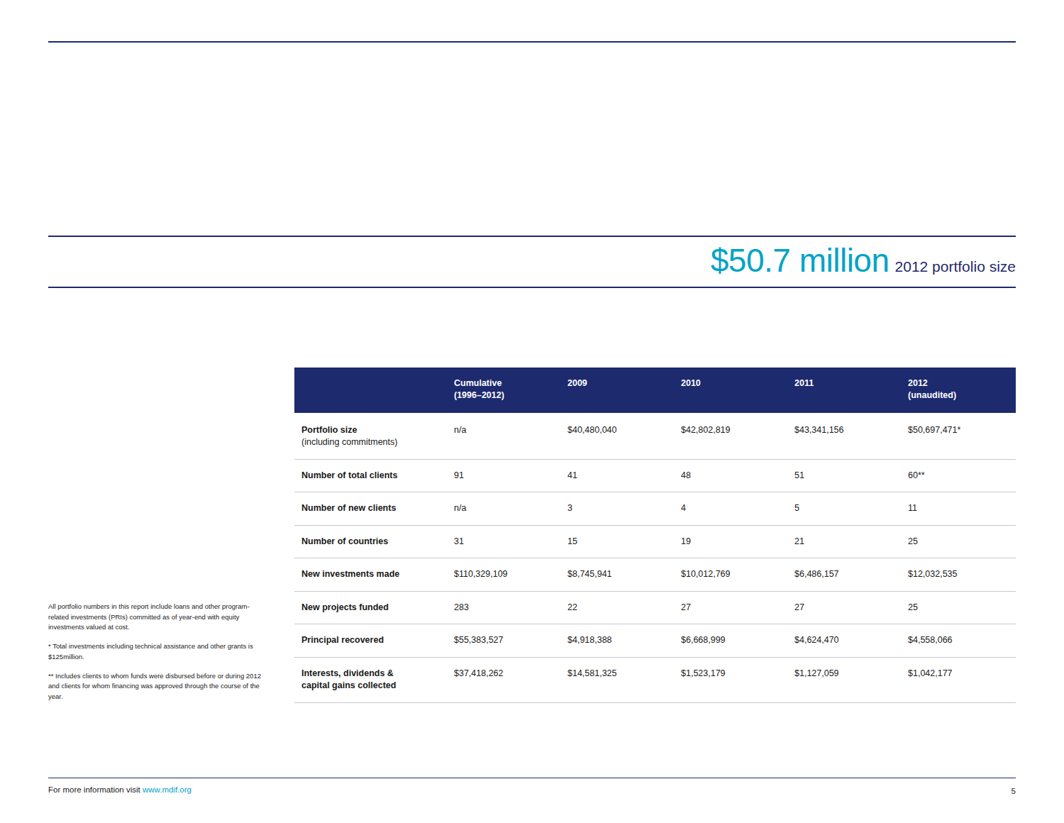$50.7 million 2012 portfolio size
| | Cumulative (1996–2012) | 2009 | 2010 | 2011 | 2012 (unaudited) |
| --- | --- | --- | --- | --- | --- |
| Portfolio size (including commitments) | n/a | $40,480,040 | $42,802,819 | $43,341,156 | $50,697,471* |
| Number of total clients | 91 | 41 | 48 | 51 | 60** |
| Number of new clients | n/a | 3 | 4 | 5 | 11 |
| Number of countries | 31 | 15 | 19 | 21 | 25 |
| New investments made | $110,329,109 | $8,745,941 | $10,012,769 | $6,486,157 | $12,032,535 |
| New projects funded | 283 | 22 | 27 | 27 | 25 |
| Principal recovered | $55,383,527 | $4,918,388 | $6,668,999 | $4,624,470 | $4,558,066 |
| Interests, dividends & capital gains collected | $37,418,262 | $14,581,325 | $1,523,179 | $1,127,059 | $1,042,177 |
All portfolio numbers in this report include loans and other program-related investments (PRIs) committed as of year-end with equity investments valued at cost.
* Total investments including technical assistance and other grants is $125million.
** Includes clients to whom funds were disbursed before or during 2012 and clients for whom financing was approved through the course of the year.
For more information visit www.mdif.org
5